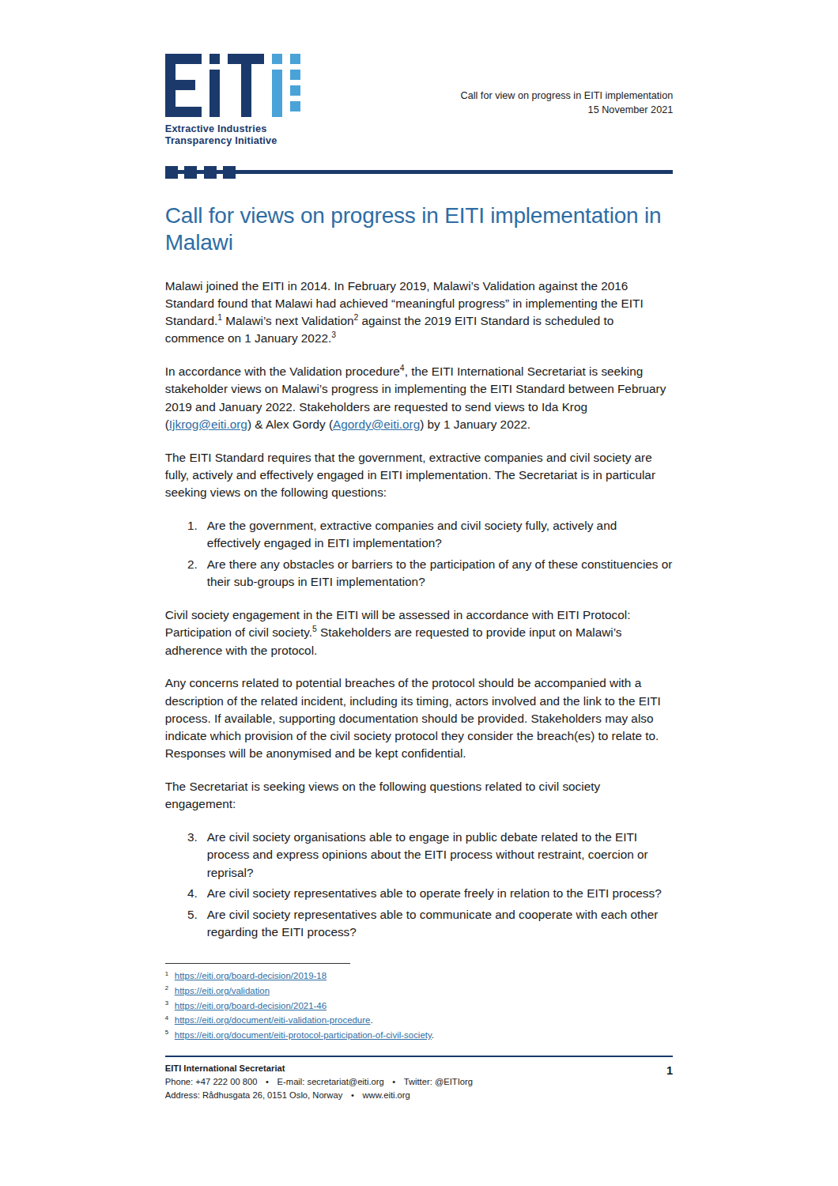Extractive Industries
Transparency Initiative
Call for view on progress in EITI implementation
15 November 2021
Call for views on progress in EITI implementation in Malawi
Malawi joined the EITI in 2014. In February 2019, Malawi’s Validation against the 2016 Standard found that Malawi had achieved “meaningful progress” in implementing the EITI Standard.1 Malawi’s next Validation2 against the 2019 EITI Standard is scheduled to commence on 1 January 2022.3
In accordance with the Validation procedure4, the EITI International Secretariat is seeking stakeholder views on Malawi’s progress in implementing the EITI Standard between February 2019 and January 2022. Stakeholders are requested to send views to Ida Krog (Ijkrog@eiti.org) & Alex Gordy (Agordy@eiti.org) by 1 January 2022.
The EITI Standard requires that the government, extractive companies and civil society are fully, actively and effectively engaged in EITI implementation. The Secretariat is in particular seeking views on the following questions:
Are the government, extractive companies and civil society fully, actively and effectively engaged in EITI implementation?
Are there any obstacles or barriers to the participation of any of these constituencies or their sub-groups in EITI implementation?
Civil society engagement in the EITI will be assessed in accordance with EITI Protocol: Participation of civil society.5 Stakeholders are requested to provide input on Malawi’s adherence with the protocol.
Any concerns related to potential breaches of the protocol should be accompanied with a description of the related incident, including its timing, actors involved and the link to the EITI process. If available, supporting documentation should be provided. Stakeholders may also indicate which provision of the civil society protocol they consider the breach(es) to relate to. Responses will be anonymised and be kept confidential.
The Secretariat is seeking views on the following questions related to civil society engagement:
Are civil society organisations able to engage in public debate related to the EITI process and express opinions about the EITI process without restraint, coercion or reprisal?
Are civil society representatives able to operate freely in relation to the EITI process?
Are civil society representatives able to communicate and cooperate with each other regarding the EITI process?
1 https://eiti.org/board-decision/2019-18
2 https://eiti.org/validation
3 https://eiti.org/board-decision/2021-46
4 https://eiti.org/document/eiti-validation-procedure.
5 https://eiti.org/document/eiti-protocol-participation-of-civil-society.
1
EITI International Secretariat
Phone: +47 222 00 800 • E-mail: secretariat@eiti.org • Twitter: @EITIorg
Address: Rådhusgata 26, 0151 Oslo, Norway • www.eiti.org